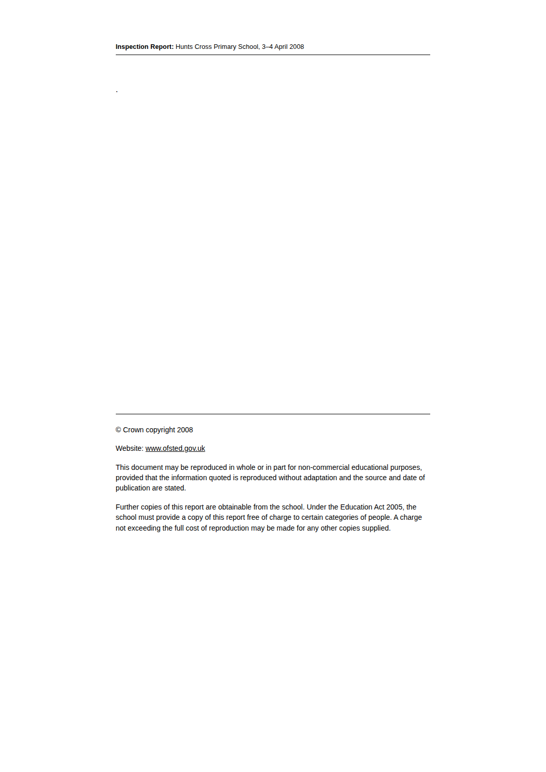Inspection Report: Hunts Cross Primary School, 3–4 April 2008
.
© Crown copyright 2008
Website: www.ofsted.gov.uk
This document may be reproduced in whole or in part for non-commercial educational purposes, provided that the information quoted is reproduced without adaptation and the source and date of publication are stated.
Further copies of this report are obtainable from the school. Under the Education Act 2005, the school must provide a copy of this report free of charge to certain categories of people. A charge not exceeding the full cost of reproduction may be made for any other copies supplied.